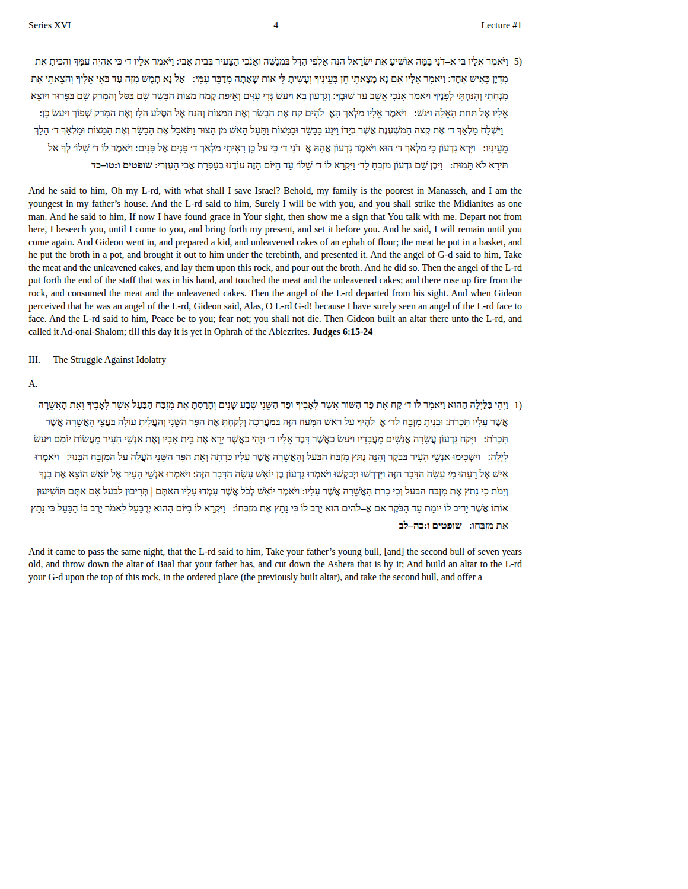Series XVI
4
Lecture #1
5)
וַיֹּאמֶר אֵלָיו בִּי אֲ–דֹנָי בַּמָּה אוֹשִׁיעַ אֶת יִשְׂרָאֵל הִנֵּה אַלְפִּי הַדַּל בִּמְנַשֶּׁה וְאָנֹכִי הַצָּעִיר בְּבֵית אָבִי: וַיֹּאמֶר אֵלָיו ד׳ כִּי אֶהְיֶה עִמָּךְ וְהִכִּיתָ אֶת מִדְיָן כְּאִישׁ אֶחָד: וַיֹּאמֶר אֵלָיו אִם נָא מָצָאתִי חֵן בְּעֵינֶיךָ וְעָשִׂיתָ לִּי אוֹת שָׁאַתָּה מְדַבֵּר עִמִּי: אַל נָא תָמֻשׁ מִזֶּה עַד בֹּאִי אֵלֶיךָ וְהֹצֵאתִי אֶת מִנְחָתִי וְהִנַּחְתִּי לְפָנֶיךָ וַיֹּאמַר אָנֹכִי אֵשֵׁב עַד שׁוּבֶךָ: וְגִדְעוֹן בָּא וַיַּעַשׂ גְּדִי עִזִּים וְאֵיפַת קֶמַח מַצּוֹת הַבָּשָׂר שָׂם בַּסַּל וְהַמָּרַק שָׂם בַּפָּרוּר וַיּוֹצֵא אֵלָיו אֶל תַּחַת הָאֵלָה וַיַּגַּשׁ: וַיֹּאמֶר אֵלָיו מַלְאַךְ הָאֱ–לֹהִים קַח אֶת הַבָּשָׂר וְאֶת הַמַּצּוֹת וְהַנַּח אֶל הַסֶּלַע הַלָּז וְאֶת הַמָּרַק שְׁפוֹךְ וַיַּעַשׂ כֵּן: וַיִּשְׁלַח מַלְאַךְ ד׳ אֶת קְצֵה הַמִּשְׁעֶנֶת אֲשֶׁר בְּיָדוֹ וַיִּגַּע בַּבָּשָׂר וּבַמַּצּוֹת וַתַּעַל הָאֵשׁ מִן הַצּוּר וַתֹּאכַל אֶת הַבָּשָׂר וְאֶת הַמַּצּוֹת וּמַלְאַךְ ד׳ הָלַךְ מֵעֵינָיו: וַיִּרְא גִדְעוֹן כִּי מַלְאַךְ ד׳ הוּא וַיֹּאמֶר גִּדְעוֹן אֲהָהּ אֲ–דֹנָי ד׳ כִּי עַל כֵּן רָאִיתִי מַלְאַךְ ד׳ פָּנִים אֶל פָּנִים: וַיֹּאמֶר לוֹ ד׳ שָׁלוֹ׳ לְךָ אַל תִּירָא לֹא תָּמוּת: וַיִּבֶן שָׁם גִּדְעוֹן מִזְבֵּחַ לַד׳ וַיִּקְרָא לוֹ ד׳ שָׁלוֹ׳ עַד הַיּוֹם הַזֶּה עוֹדֶנּוּ בְּעָפְרָת אֲבִי הָעֶזְרִי: שופטים ו:טו–כד
And he said to him, Oh my L-rd, with what shall I save Israel? Behold, my family is the poorest in Manasseh, and I am the youngest in my father’s house. And the L-rd said to him, Surely I will be with you, and you shall strike the Midianites as one man. And he said to him, If now I have found grace in Your sight, then show me a sign that You talk with me. Depart not from here, I beseech you, until I come to you, and bring forth my present, and set it before you. And he said, I will remain until you come again. And Gideon went in, and prepared a kid, and unleavened cakes of an ephah of flour; the meat he put in a basket, and he put the broth in a pot, and brought it out to him under the terebinth, and presented it. And the angel of G-d said to him, Take the meat and the unleavened cakes, and lay them upon this rock, and pour out the broth. And he did so. Then the angel of the L-rd put forth the end of the staff that was in his hand, and touched the meat and the unleavened cakes; and there rose up fire from the rock, and consumed the meat and the unleavened cakes. Then the angel of the L-rd departed from his sight. And when Gideon perceived that he was an angel of the L-rd, Gideon said, Alas, O L-rd G-d! because I have surely seen an angel of the L-rd face to face. And the L-rd said to him, Peace be to you; fear not; you shall not die. Then Gideon built an altar there unto the L-rd, and called it Ad-onai-Shalom; till this day it is yet in Ophrah of the Abiezrites. Judges 6:15-24
III. The Struggle Against Idolatry
A.
1)
וַיְהִי בַּלַּיְלָה הַהוּא וַיֹּאמֶר לוֹ ד׳ קַח אֶת פַּר הַשּׁוֹר אֲשֶׁר לְאָבִיךָ וּפַר הַשֵּׁנִי שֶׁבַע שָׁנִים וְהָרַסְתָּ אֶת מִזְבַּח הַבַּעַל אֲשֶׁר לְאָבִיךָ וְאֶת הָאֲשֵׁרָה אֲשֶׁר עָלָיו תִּכְרֹת: וּבָנִיתָ מִזְבֵּחַ לַד׳ אֱ–לֹהֶיךָ עַל רֹאשׁ הַמָּעוֹז הַזֶּה בַּמַּעֲרָכָה וְלָקַחְתָּ אֶת הַפָּר הַשֵּׁנִי וְהַעֲלִיתָ עוֹלָה בַּעֲצֵי הָאֲשֵׁרָה אֲשֶׁר תִּכְרֹת: וַיִּקַּח גִּדְעוֹן עֲשָׂרָה אֲנָשִׁים מֵעֲבָדָיו וַיַּעַשׂ כַּאֲשֶׁר דִּבֶּר אֵלָיו ד׳ וַיְהִי כַּאֲשֶׁר יָרֵא אֶת בֵּית אָבִיו וְאֶת אַנְשֵׁי הָעִיר מֵעֲשׂוֹת יוֹמָם וַיַּעַשׂ לָיְלָה: וַיַּשְׁכִּימוּ אַנְשֵׁי הָעִיר בַּבֹּקֶר וְהִנֵּה נֻתַּץ מִזְבַּח הַבַּעַל וְהָאֲשֵׁרָה אֲשֶׁר עָלָיו כֹּרָתָה וְאֵת הַפָּר הַשֵּׁנִי הֹעֲלָה עַל הַמִּזְבֵּחַ הַבָּנוּי: וַיֹּאמְרוּ אִישׁ אֶל רֵעֵהוּ מִי עָשָׂה הַדָּבָר הַזֶּה וַיִּדְרְשׁוּ וַיְבַקְשׁוּ וַיֹּאמְרוּ גִּדְעוֹן בֶּן יוֹאָשׁ עָשָׂה הַדָּבָר הַזֶּה: וַיֹּאמְרוּ אַנְשֵׁי הָעִיר אֶל יוֹאָשׁ הוֹצֵא אֶת בִּנְךָ וְיָמֹת כִּי נָתַץ אֶת מִזְבַּח הַבַּעַל וְכִי כָרַת הָאֲשֵׁרָה אֲשֶׁר עָלָיו: וַיֹּאמֶר יוֹאָשׁ לְכֹל אֲשֶׁר עָמְדוּ עָלָיו הַאַתֶּם | תְּרִיבוּן לַבַּעַל אִם אַתֶּם תּוֹשִׁיעוּן אוֹתוֹ אֲשֶׁר יָרִיב לוֹ יוּמַת עַד הַבֹּקֶר אִם אֱ–לֹהִים הוּא יָרֶב לוֹ כִּי נָתַץ אֶת מִזְבְּחוֹ: וַיִּקְרָא לוֹ בַיּוֹם הַהוּא יְרֻבַּעַל לֵאמֹר יָרֶב בּוֹ הַבַּעַל כִּי נָתַץ אֶת מִזְבְּחוֹ: שופטים ו:כה–לב
And it came to pass the same night, that the L-rd said to him, Take your father’s young bull, [and] the second bull of seven years old, and throw down the altar of Baal that your father has, and cut down the Ashera that is by it; And build an altar to the L-rd your G-d upon the top of this rock, in the ordered place (the previously built altar), and take the second bull, and offer a